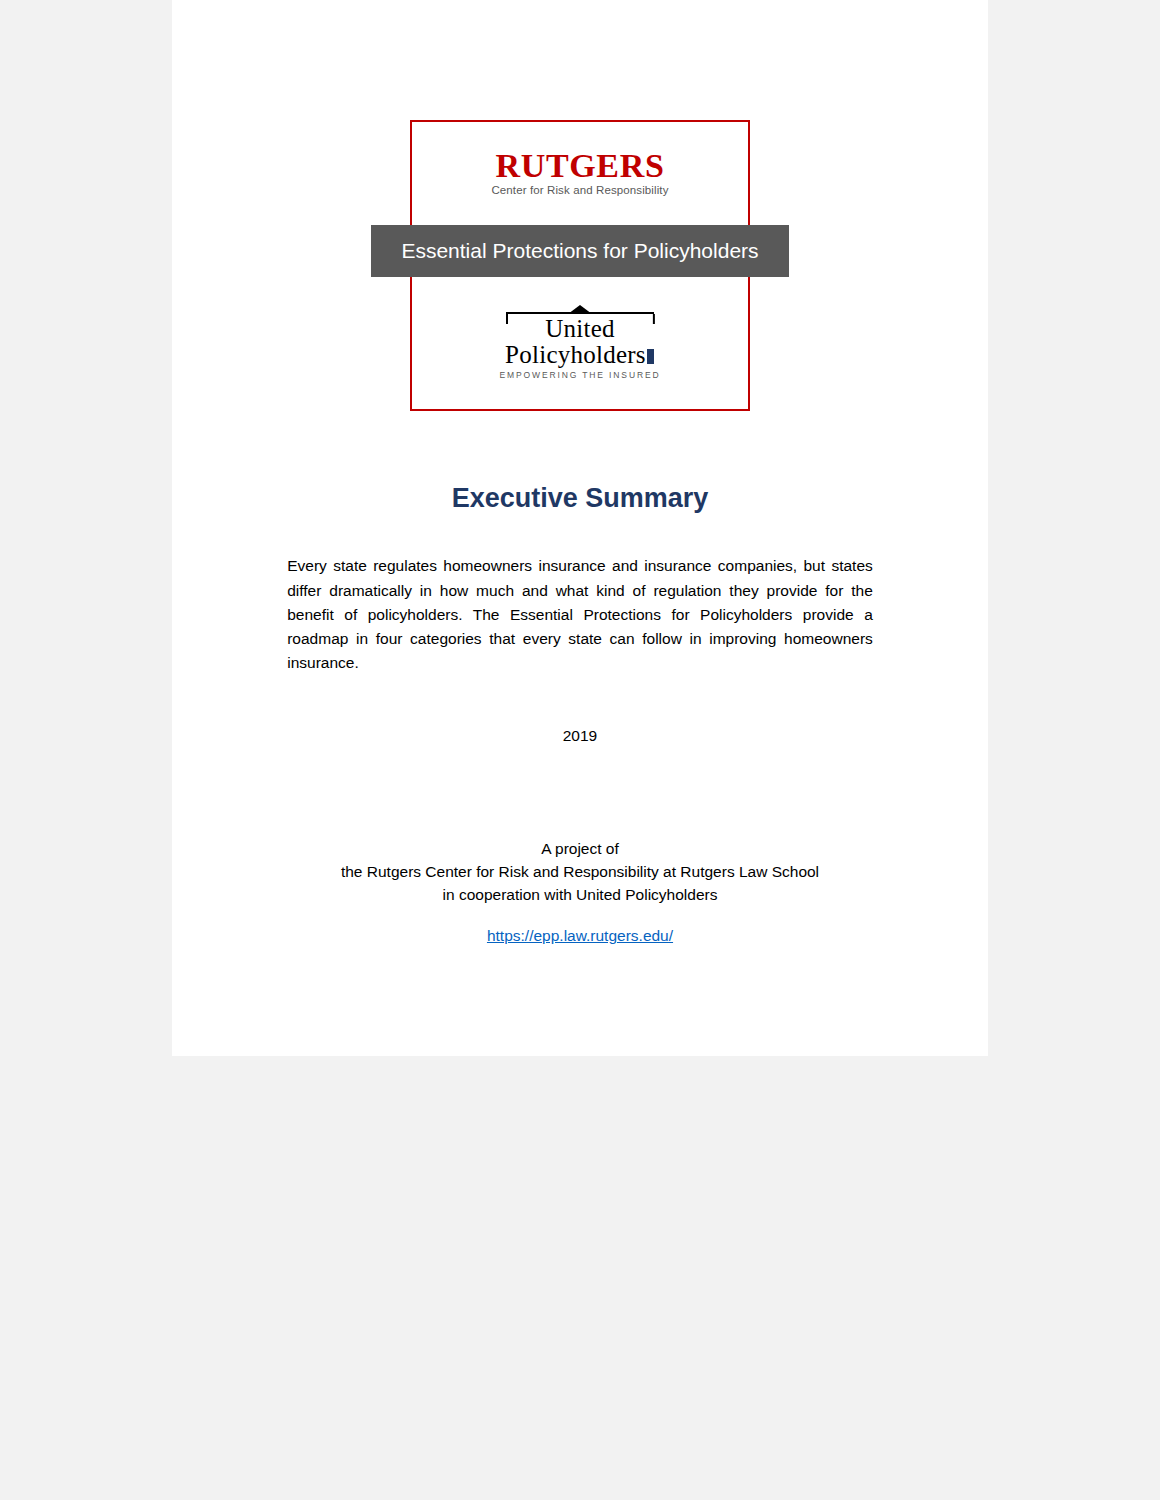RUTGERS
Center for Risk and Responsibility
Essential Protections for Policyholders
United
Policyholders
Empowering the Insured
Executive Summary
Every state regulates homeowners insurance and insurance companies, but states differ dramatically in how much and what kind of regulation they provide for the benefit of policyholders. The Essential Protections for Policyholders provide a roadmap in four categories that every state can follow in improving homeowners insurance.
2019
A project of
the Rutgers Center for Risk and Responsibility at Rutgers Law School
in cooperation with United Policyholders
https://epp.law.rutgers.edu/